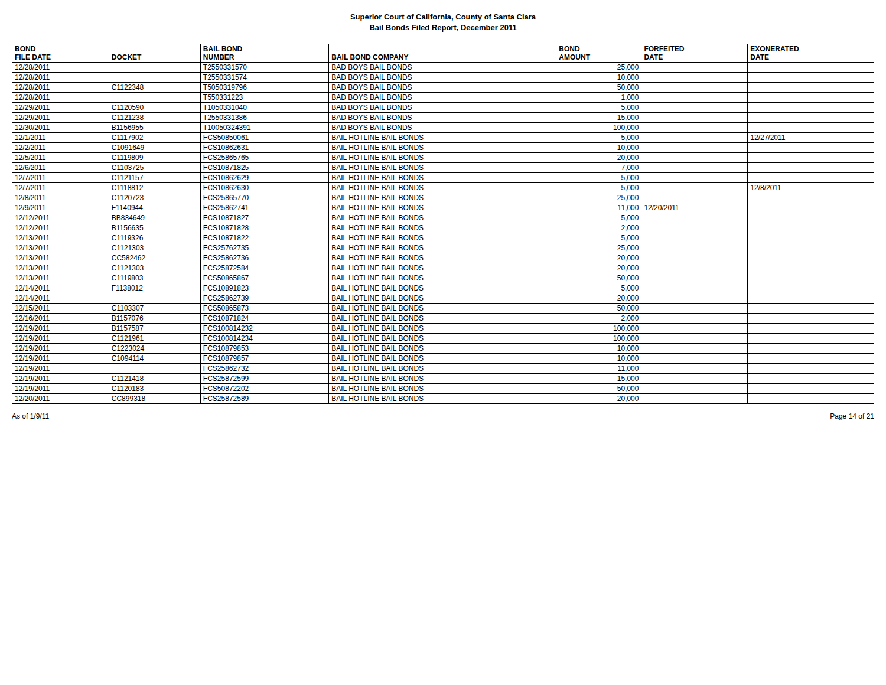Superior Court of California, County of Santa Clara
Bail Bonds Filed Report, December 2011
| BOND FILE DATE | DOCKET | BAIL BOND NUMBER | BAIL BOND COMPANY | BOND AMOUNT | FORFEITED DATE | EXONERATED DATE |
| --- | --- | --- | --- | --- | --- | --- |
| 12/28/2011 | | T2550331570 | BAD BOYS BAIL BONDS | 25,000 | | |
| 12/28/2011 | | T2550331574 | BAD BOYS BAIL BONDS | 10,000 | | |
| 12/28/2011 | C1122348 | T5050319796 | BAD BOYS BAIL BONDS | 50,000 | | |
| 12/28/2011 | | T550331223 | BAD BOYS BAIL BONDS | 1,000 | | |
| 12/29/2011 | C1120590 | T1050331040 | BAD BOYS BAIL BONDS | 5,000 | | |
| 12/29/2011 | C1121238 | T2550331386 | BAD BOYS BAIL BONDS | 15,000 | | |
| 12/30/2011 | B1156955 | T10050324391 | BAD BOYS BAIL BONDS | 100,000 | | |
| 12/1/2011 | C1117902 | FCS50850061 | BAIL HOTLINE BAIL BONDS | 5,000 | | 12/27/2011 |
| 12/2/2011 | C1091649 | FCS10862631 | BAIL HOTLINE BAIL BONDS | 10,000 | | |
| 12/5/2011 | C1119809 | FCS25865765 | BAIL HOTLINE BAIL BONDS | 20,000 | | |
| 12/6/2011 | C1103725 | FCS10871825 | BAIL HOTLINE BAIL BONDS | 7,000 | | |
| 12/7/2011 | C1121157 | FCS10862629 | BAIL HOTLINE BAIL BONDS | 5,000 | | |
| 12/7/2011 | C1118812 | FCS10862630 | BAIL HOTLINE BAIL BONDS | 5,000 | | 12/8/2011 |
| 12/8/2011 | C1120723 | FCS25865770 | BAIL HOTLINE BAIL BONDS | 25,000 | | |
| 12/9/2011 | F1140944 | FCS25862741 | BAIL HOTLINE BAIL BONDS | 11,000 | 12/20/2011 | |
| 12/12/2011 | BB834649 | FCS10871827 | BAIL HOTLINE BAIL BONDS | 5,000 | | |
| 12/12/2011 | B1156635 | FCS10871828 | BAIL HOTLINE BAIL BONDS | 2,000 | | |
| 12/13/2011 | C1119326 | FCS10871822 | BAIL HOTLINE BAIL BONDS | 5,000 | | |
| 12/13/2011 | C1121303 | FCS25762735 | BAIL HOTLINE BAIL BONDS | 25,000 | | |
| 12/13/2011 | CC582462 | FCS25862736 | BAIL HOTLINE BAIL BONDS | 20,000 | | |
| 12/13/2011 | C1121303 | FCS25872584 | BAIL HOTLINE BAIL BONDS | 20,000 | | |
| 12/13/2011 | C1119803 | FCS50865867 | BAIL HOTLINE BAIL BONDS | 50,000 | | |
| 12/14/2011 | F1138012 | FCS10891823 | BAIL HOTLINE BAIL BONDS | 5,000 | | |
| 12/14/2011 | | FCS25862739 | BAIL HOTLINE BAIL BONDS | 20,000 | | |
| 12/15/2011 | C1103307 | FCS50865873 | BAIL HOTLINE BAIL BONDS | 50,000 | | |
| 12/16/2011 | B1157076 | FCS10871824 | BAIL HOTLINE BAIL BONDS | 2,000 | | |
| 12/19/2011 | B1157587 | FCS100814232 | BAIL HOTLINE BAIL BONDS | 100,000 | | |
| 12/19/2011 | C1121961 | FCS100814234 | BAIL HOTLINE BAIL BONDS | 100,000 | | |
| 12/19/2011 | C1223024 | FCS10879853 | BAIL HOTLINE BAIL BONDS | 10,000 | | |
| 12/19/2011 | C1094114 | FCS10879857 | BAIL HOTLINE BAIL BONDS | 10,000 | | |
| 12/19/2011 | | FCS25862732 | BAIL HOTLINE BAIL BONDS | 11,000 | | |
| 12/19/2011 | C1121418 | FCS25872599 | BAIL HOTLINE BAIL BONDS | 15,000 | | |
| 12/19/2011 | C1120183 | FCS50872202 | BAIL HOTLINE BAIL BONDS | 50,000 | | |
| 12/20/2011 | CC899318 | FCS25872589 | BAIL HOTLINE BAIL BONDS | 20,000 | | |
As of 1/9/11 Page 14 of 21